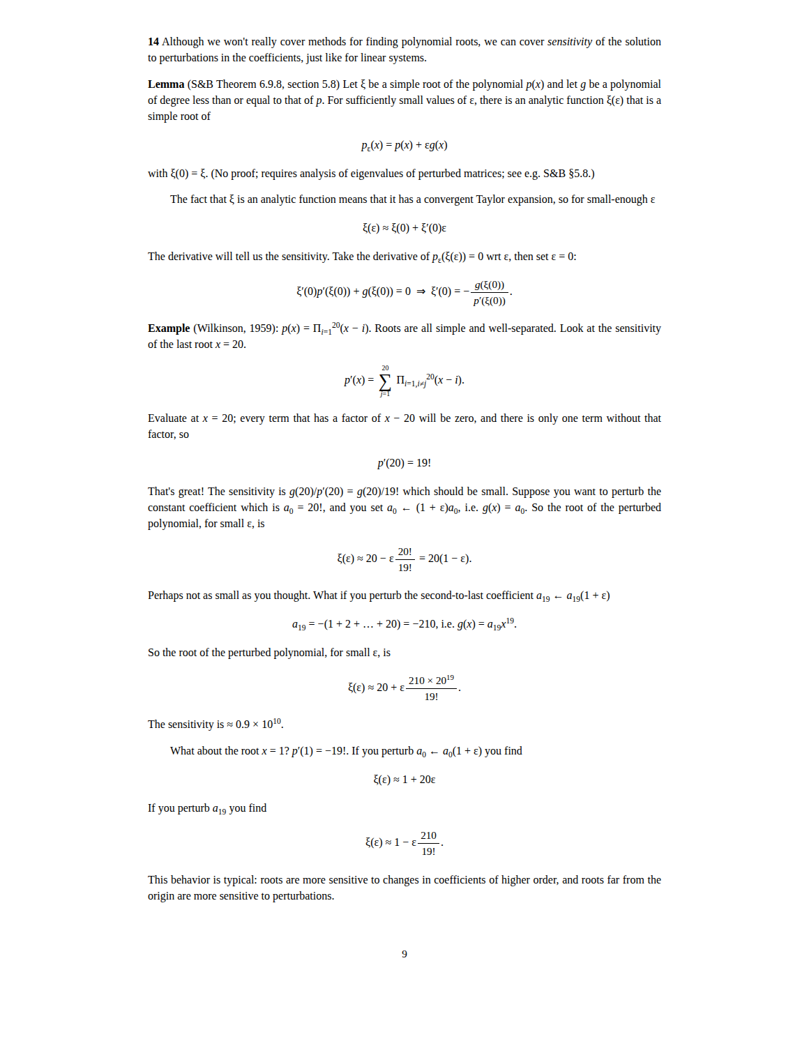14 Although we won't really cover methods for finding polynomial roots, we can cover sensitivity of the solution to perturbations in the coefficients, just like for linear systems.
Lemma (S&B Theorem 6.9.8, section 5.8) Let ξ be a simple root of the polynomial p(x) and let g be a polynomial of degree less than or equal to that of p. For sufficiently small values of ε, there is an analytic function ξ(ε) that is a simple root of
pε(x) = p(x) + εg(x)
with ξ(0) = ξ. (No proof; requires analysis of eigenvalues of perturbed matrices; see e.g. S&B §5.8.)
The fact that ξ is an analytic function means that it has a convergent Taylor expansion, so for small-enough ε
ξ(ε) ≈ ξ(0) + ξ′(0)ε
The derivative will tell us the sensitivity. Take the derivative of pε(ξ(ε)) = 0 wrt ε, then set ε = 0:
ξ′(0)p′(ξ(0)) + g(ξ(0)) = 0 ⇒ ξ′(0) = −g(ξ(0)) p′(ξ(0)).
Example (Wilkinson, 1959): p(x) = Πi=120(x − i). Roots are all simple and well-separated. Look at the sensitivity of the last root x = 20.
p′(x) = 20∑j=1 Πi=1,i≠j20(x − i).
Evaluate at x = 20; every term that has a factor of x − 20 will be zero, and there is only one term without that factor, so
p′(20) = 19!
That's great! The sensitivity is g(20)/p′(20) = g(20)/19! which should be small. Suppose you want to perturb the constant coefficient which is a0 = 20!, and you set a0 ← (1 + ε)a0, i.e. g(x) = a0. So the root of the perturbed polynomial, for small ε, is
ξ(ε) ≈ 20 − ε20!19! = 20(1 − ε).
Perhaps not as small as you thought. What if you perturb the second-to-last coefficient a19 ← a19(1 + ε)
a19 = −(1 + 2 + … + 20) = −210, i.e. g(x) = a19x19.
So the root of the perturbed polynomial, for small ε, is
ξ(ε) ≈ 20 + ε210 × 201919!.
The sensitivity is ≈ 0.9 × 1010.
What about the root x = 1? p′(1) = −19!. If you perturb a0 ← a0(1 + ε) you find
ξ(ε) ≈ 1 + 20ε
If you perturb a19 you find
ξ(ε) ≈ 1 − ε21019!.
This behavior is typical: roots are more sensitive to changes in coefficients of higher order, and roots far from the origin are more sensitive to perturbations.
9